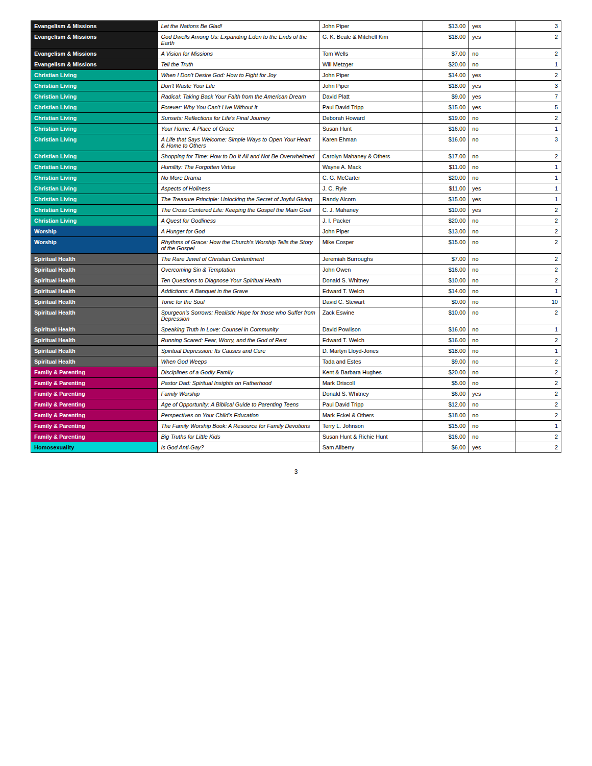| Evangelism & Missions | Let the Nations Be Glad! | John Piper | $13.00 | yes | 3 |
| Evangelism & Missions | God Dwells Among Us: Expanding Eden to the Ends of the Earth | G. K. Beale & Mitchell Kim | $18.00 | yes | 2 |
| Evangelism & Missions | A Vision for Missions | Tom Wells | $7.00 | no | 2 |
| Evangelism & Missions | Tell the Truth | Will Metzger | $20.00 | no | 1 |
| Christian Living | When I Don't Desire God: How to Fight for Joy | John Piper | $14.00 | yes | 2 |
| Christian Living | Don't Waste Your Life | John Piper | $18.00 | yes | 3 |
| Christian Living | Radical: Taking Back Your Faith from the American Dream | David Platt | $9.00 | yes | 7 |
| Christian Living | Forever: Why You Can't Live Without It | Paul David Tripp | $15.00 | yes | 5 |
| Christian Living | Sunsets: Reflections for Life's Final Journey | Deborah Howard | $19.00 | no | 2 |
| Christian Living | Your Home: A Place of Grace | Susan Hunt | $16.00 | no | 1 |
| Christian Living | A Life that Says Welcome: Simple Ways to Open Your Heart & Home to Others | Karen Ehman | $16.00 | no | 3 |
| Christian Living | Shopping for Time: How to Do It All and Not Be Overwhelmed | Carolyn Mahaney & Others | $17.00 | no | 2 |
| Christian Living | Humility: The Forgotten Virtue | Wayne A. Mack | $11.00 | no | 1 |
| Christian Living | No More Drama | C. G. McCarter | $20.00 | no | 1 |
| Christian Living | Aspects of Holiness | J. C. Ryle | $11.00 | yes | 1 |
| Christian Living | The Treasure Principle: Unlocking the Secret of Joyful Giving | Randy Alcorn | $15.00 | yes | 1 |
| Christian Living | The Cross Centered Life: Keeping the Gospel the Main Goal | C. J. Mahaney | $10.00 | yes | 2 |
| Christian Living | A Quest for Godliness | J. I. Packer | $20.00 | no | 2 |
| Worship | A Hunger for God | John Piper | $13.00 | no | 2 |
| Worship | Rhythms of Grace: How the Church's Worship Tells the Story of the Gospel | Mike Cosper | $15.00 | no | 2 |
| Spiritual Health | The Rare Jewel of Christian Contentment | Jeremiah Burroughs | $7.00 | no | 2 |
| Spiritual Health | Overcoming Sin & Temptation | John Owen | $16.00 | no | 2 |
| Spiritual Health | Ten Questions to Diagnose Your Spiritual Health | Donald S. Whitney | $10.00 | no | 2 |
| Spiritual Health | Addictions: A Banquet in the Grave | Edward T. Welch | $14.00 | no | 1 |
| Spiritual Health | Tonic for the Soul | David C. Stewart | $0.00 | no | 10 |
| Spiritual Health | Spurgeon's Sorrows: Realistic Hope for those who Suffer from Depression | Zack Eswine | $10.00 | no | 2 |
| Spiritual Health | Speaking Truth In Love: Counsel in Community | David Powlison | $16.00 | no | 1 |
| Spiritual Health | Running Scared: Fear, Worry, and the God of Rest | Edward T. Welch | $16.00 | no | 2 |
| Spiritual Health | Spiritual Depression: Its Causes and Cure | D. Martyn Lloyd-Jones | $18.00 | no | 1 |
| Spiritual Health | When God Weeps | Tada and Estes | $9.00 | no | 2 |
| Family & Parenting | Disciplines of a Godly Family | Kent & Barbara Hughes | $20.00 | no | 2 |
| Family & Parenting | Pastor Dad: Spiritual Insights on Fatherhood | Mark Driscoll | $5.00 | no | 2 |
| Family & Parenting | Family Worship | Donald S. Whitney | $6.00 | yes | 2 |
| Family & Parenting | Age of Opportunity: A Biblical Guide to Parenting Teens | Paul David Tripp | $12.00 | no | 2 |
| Family & Parenting | Perspectives on Your Child's Education | Mark Eckel & Others | $18.00 | no | 2 |
| Family & Parenting | The Family Worship Book: A Resource for Family Devotions | Terry L. Johnson | $15.00 | no | 1 |
| Family & Parenting | Big Truths for Little Kids | Susan Hunt & Richie Hunt | $16.00 | no | 2 |
| Homosexuality | Is God Anti-Gay? | Sam Allberry | $6.00 | yes | 2 |
3